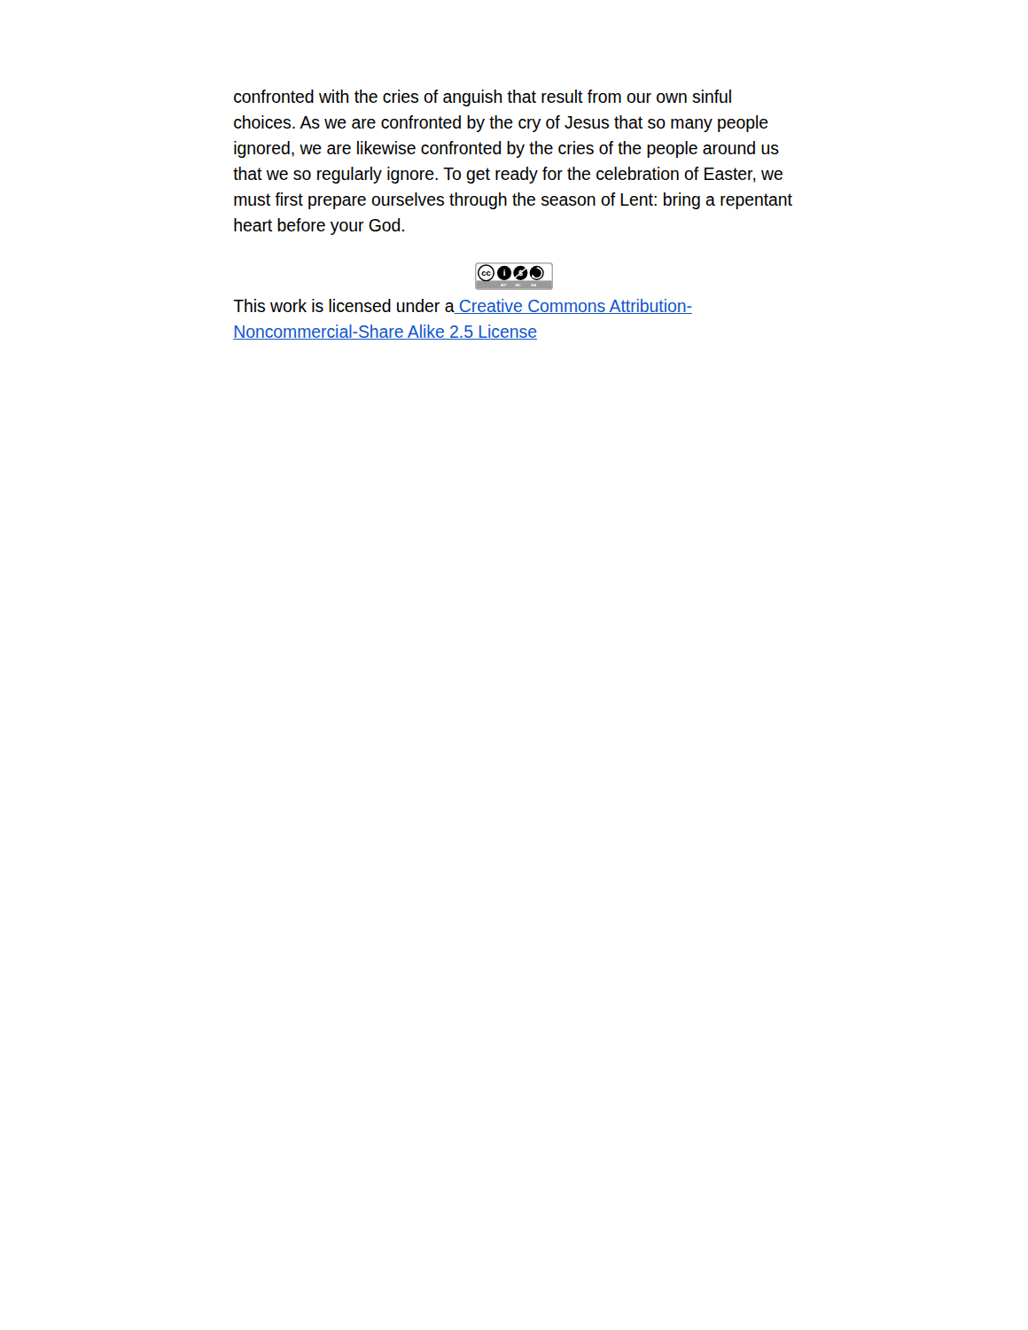confronted with the cries of anguish that result from our own sinful choices. As we are confronted by the cry of Jesus that so many people ignored, we are likewise confronted by the cries of the people around us that we so regularly ignore. To get ready for the celebration of Easter, we must first prepare ourselves through the season of Lent: bring a repentant heart before your God.
BY NC SA cc i $
This work is licensed under a Creative Commons Attribution-Noncommercial-Share Alike 2.5 License